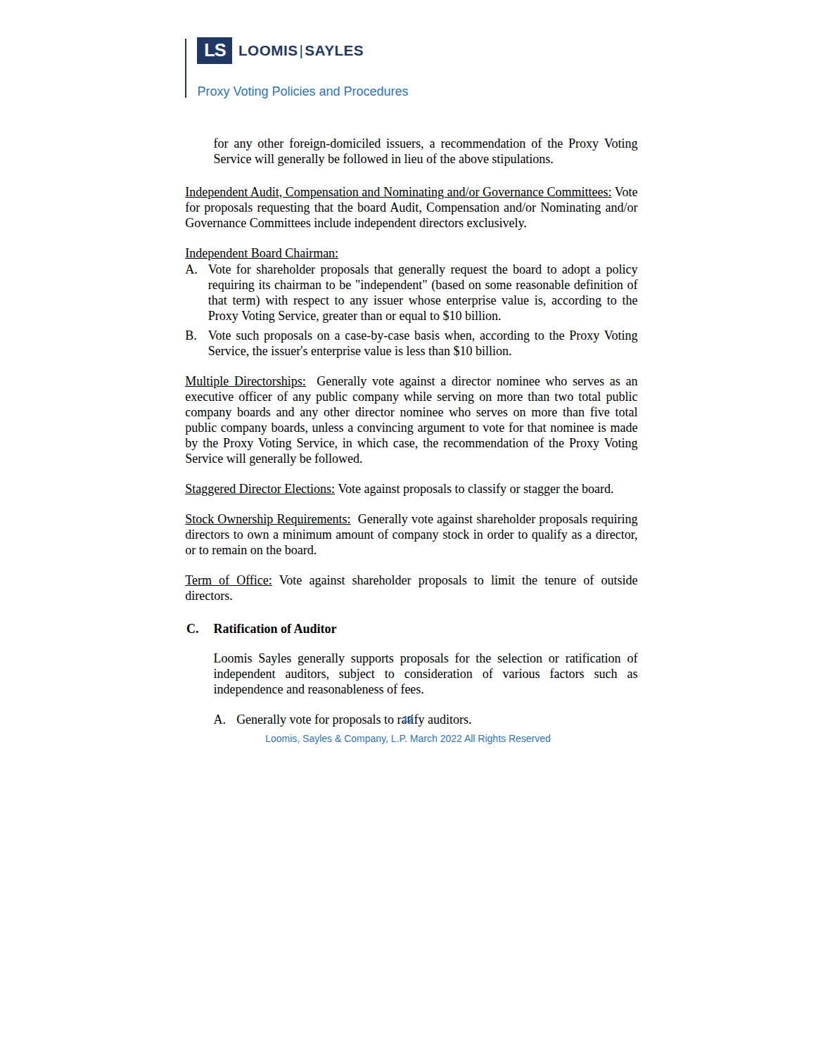LS
LOOMIS|SAYLES
Proxy Voting Policies and Procedures
for any other foreign-domiciled issuers, a recommendation of the Proxy Voting Service will generally be followed in lieu of the above stipulations.
Independent Audit, Compensation and Nominating and/or Governance Committees: Vote for proposals requesting that the board Audit, Compensation and/or Nominating and/or Governance Committees include independent directors exclusively.
Independent Board Chairman:
A. Vote for shareholder proposals that generally request the board to adopt a policy requiring its chairman to be "independent" (based on some reasonable definition of that term) with respect to any issuer whose enterprise value is, according to the Proxy Voting Service, greater than or equal to $10 billion.
B. Vote such proposals on a case-by-case basis when, according to the Proxy Voting Service, the issuer's enterprise value is less than $10 billion.
Multiple Directorships: Generally vote against a director nominee who serves as an executive officer of any public company while serving on more than two total public company boards and any other director nominee who serves on more than five total public company boards, unless a convincing argument to vote for that nominee is made by the Proxy Voting Service, in which case, the recommendation of the Proxy Voting Service will generally be followed.
Staggered Director Elections: Vote against proposals to classify or stagger the board.
Stock Ownership Requirements: Generally vote against shareholder proposals requiring directors to own a minimum amount of company stock in order to qualify as a director, or to remain on the board.
Term of Office: Vote against shareholder proposals to limit the tenure of outside directors.
C.
Ratification of Auditor
Loomis Sayles generally supports proposals for the selection or ratification of independent auditors, subject to consideration of various factors such as independence and reasonableness of fees.
A. Generally vote for proposals to ratify auditors.
12
Loomis, Sayles & Company, L.P. March 2022 All Rights Reserved